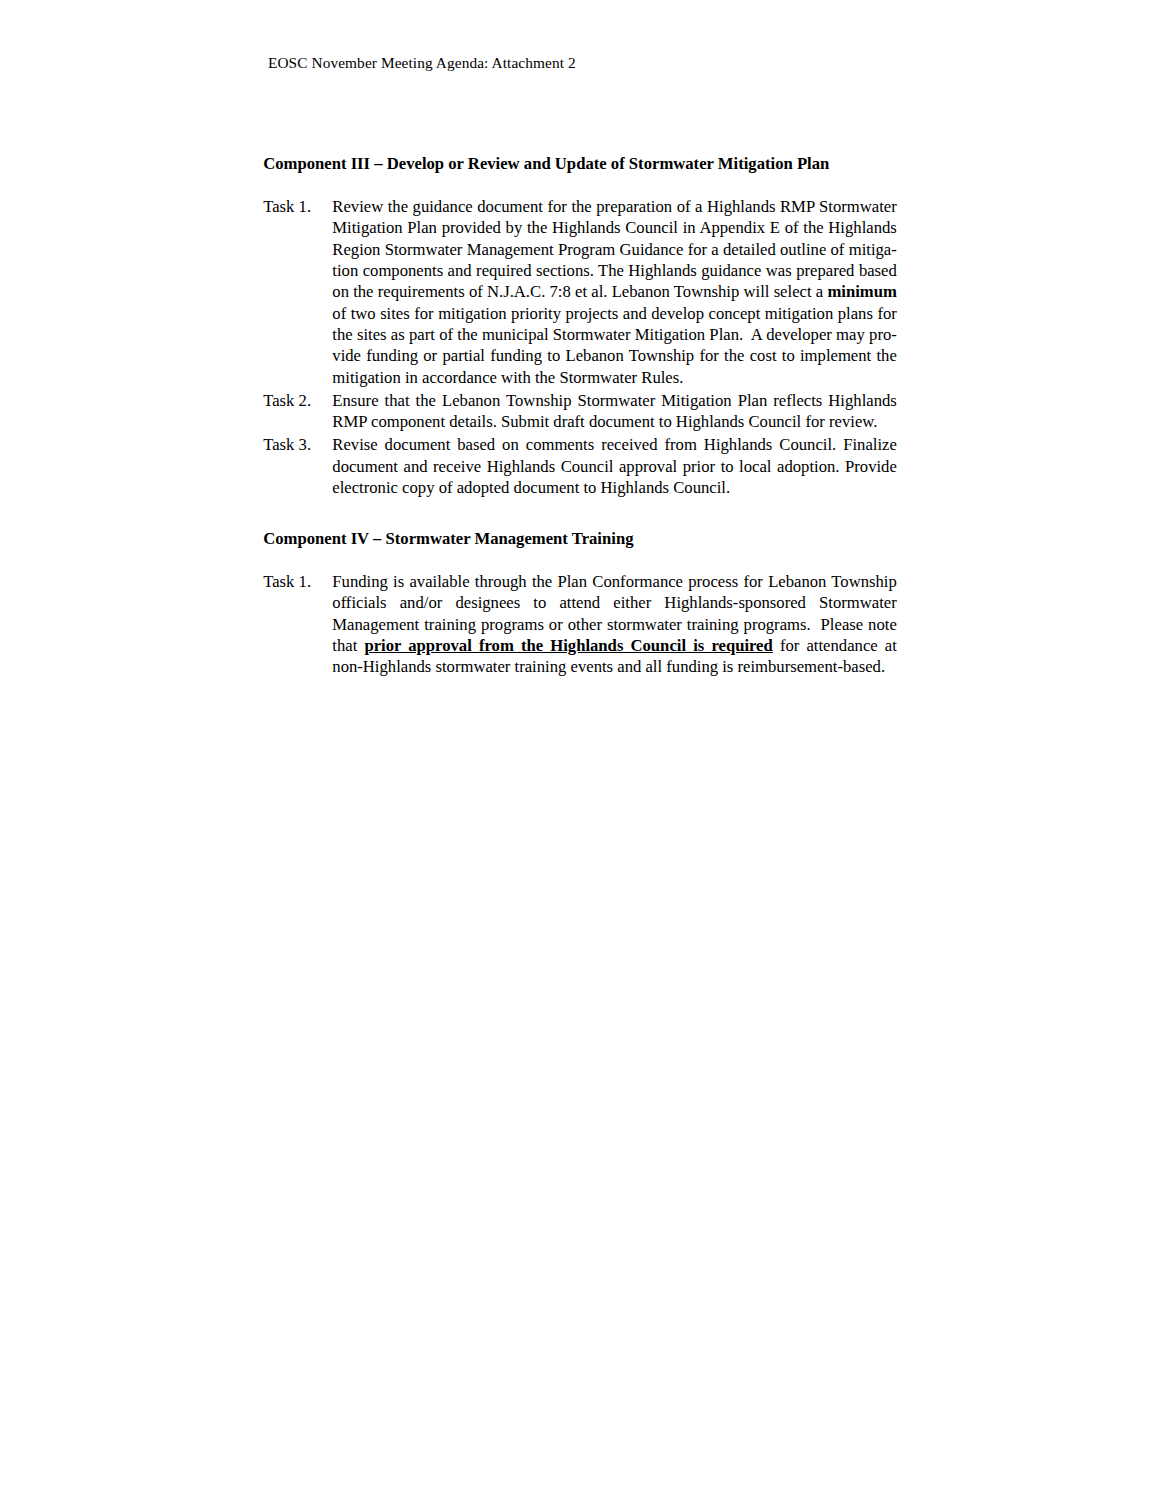EOSC November Meeting Agenda: Attachment 2
Component III – Develop or Review and Update of Stormwater Mitigation Plan
Task 1.
Review the guidance document for the preparation of a Highlands RMP Stormwater Mitigation Plan provided by the Highlands Council in Appendix E of the Highlands Region Stormwater Management Program Guidance for a detailed outline of mitigation components and required sections. The Highlands guidance was prepared based on the requirements of N.J.A.C. 7:8 et al. Lebanon Township will select a minimum of two sites for mitigation priority projects and develop concept mitigation plans for the sites as part of the municipal Stormwater Mitigation Plan. A developer may provide funding or partial funding to Lebanon Township for the cost to implement the mitigation in accordance with the Stormwater Rules.
Task 2.
Ensure that the Lebanon Township Stormwater Mitigation Plan reflects Highlands RMP component details. Submit draft document to Highlands Council for review.
Task 3.
Revise document based on comments received from Highlands Council. Finalize document and receive Highlands Council approval prior to local adoption. Provide electronic copy of adopted document to Highlands Council.
Component IV – Stormwater Management Training
Task 1.
Funding is available through the Plan Conformance process for Lebanon Township officials and/or designees to attend either Highlands-sponsored Stormwater Management training programs or other stormwater training programs. Please note that prior approval from the Highlands Council is required for attendance at non-Highlands stormwater training events and all funding is reimbursement-based.